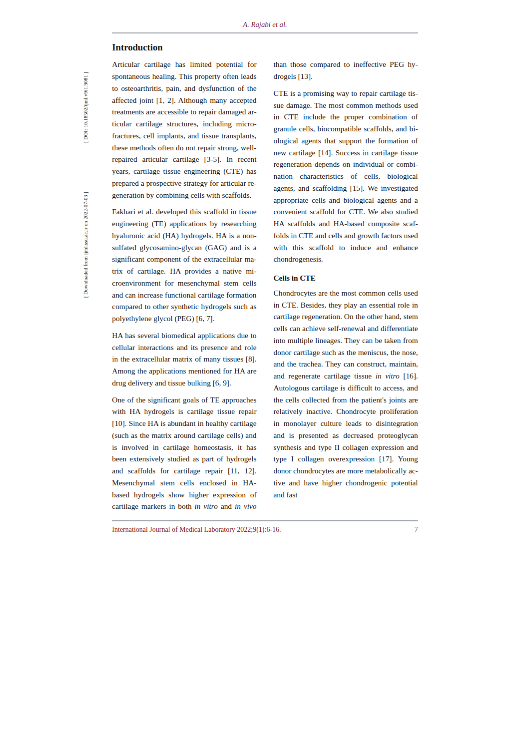[ DOI: 10.18502/ijml.v9i1.9081 ]
[ Downloaded from ijml.ssu.ac.ir on 2022-07-03 ]
A. Rajabi et al.
Introduction
Articular cartilage has limited potential for spontaneous healing. This property often leads to osteoarthritis, pain, and dysfunction of the affected joint [1, 2]. Although many accepted treatments are accessible to repair damaged articular cartilage structures, including micro-fractures, cell implants, and tissue transplants, these methods often do not repair strong, well-repaired articular cartilage [3-5]. In recent years, cartilage tissue engineering (CTE) has prepared a prospective strategy for articular regeneration by combining cells with scaffolds.
Fakhari et al. developed this scaffold in tissue engineering (TE) applications by researching hyaluronic acid (HA) hydrogels. HA is a non-sulfated glycosamino-glycan (GAG) and is a significant component of the extracellular matrix of cartilage. HA provides a native microenvironment for mesenchymal stem cells and can increase functional cartilage formation compared to other synthetic hydrogels such as polyethylene glycol (PEG) [6, 7].
HA has several biomedical applications due to cellular interactions and its presence and role in the extracellular matrix of many tissues [8]. Among the applications mentioned for HA are drug delivery and tissue bulking [6, 9].
One of the significant goals of TE approaches with HA hydrogels is cartilage tissue repair [10]. Since HA is abundant in healthy cartilage (such as the matrix around cartilage cells) and is involved in cartilage homeostasis, it has been extensively studied as part of hydrogels and scaffolds for cartilage repair [11, 12]. Mesenchymal stem cells enclosed in HA-based hydrogels show higher expression of cartilage markers in both in vitro and in vivo than those compared to ineffective PEG hydrogels [13].
CTE is a promising way to repair cartilage tissue damage. The most common methods used in CTE include the proper combination of granule cells, biocompatible scaffolds, and biological agents that support the formation of new cartilage [14]. Success in cartilage tissue regeneration depends on individual or combination characteristics of cells, biological agents, and scaffolding [15]. We investigated appropriate cells and biological agents and a convenient scaffold for CTE. We also studied HA scaffolds and HA-based composite scaffolds in CTE and cells and growth factors used with this scaffold to induce and enhance chondrogenesis.
Cells in CTE
Chondrocytes are the most common cells used in CTE. Besides, they play an essential role in cartilage regeneration. On the other hand, stem cells can achieve self-renewal and differentiate into multiple lineages. They can be taken from donor cartilage such as the meniscus, the nose, and the trachea. They can construct, maintain, and regenerate cartilage tissue in vitro [16]. Autologous cartilage is difficult to access, and the cells collected from the patient's joints are relatively inactive. Chondrocyte proliferation in monolayer culture leads to disintegration and is presented as decreased proteoglycan synthesis and type II collagen expression and type I collagen overexpression [17]. Young donor chondrocytes are more metabolically active and have higher chondrogenic potential and fast
International Journal of Medical Laboratory 2022;9(1):6-16. 7